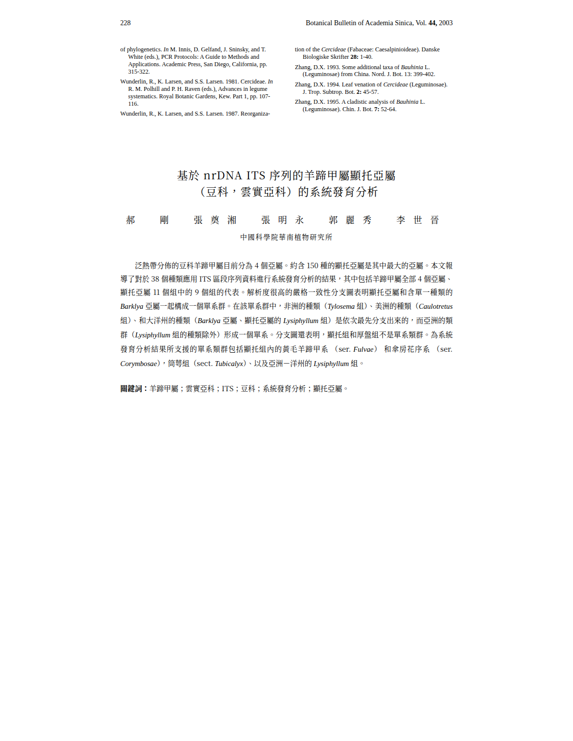228
Botanical Bulletin of Academia Sinica, Vol. 44, 2003
of phylogenetics. In M. Innis, D. Gelfand, J. Sninsky, and T. White (eds.), PCR Protocols: A Guide to Methods and Applications. Academic Press, San Diego, California, pp. 315-322.
Wunderlin, R., K. Larsen, and S.S. Larsen. 1981. Cercideae. In R. M. Polhill and P. H. Raven (eds.), Advances in legume systematics. Royal Botanic Gardens, Kew. Part 1, pp. 107-116.
Wunderlin, R., K. Larsen, and S.S. Larsen. 1987. Reorganiza-
tion of the Cercideae (Fabaceae: Caesalpinioideae). Danske Biologiske Skrifter 28: 1-40.
Zhang, D.X. 1993. Some additional taxa of Bauhinia L. (Leguminosae) from China. Nord. J. Bot. 13: 399-402.
Zhang, D.X. 1994. Leaf venation of Cercideae (Leguminosae). J. Trop. Subtrop. Bot. 2: 45-57.
Zhang, D.X. 1995. A cladistic analysis of Bauhinia L. (Leguminosae). Chin. J. Bot. 7: 52-64.
基於 nrDNA ITS 序列的羊蹄甲屬顯托亞屬
（豆科，雲實亞科）的系統發育分析
郝　剛　張奠湘　張明永　郭麗秀　李世晉
中國科學院華南植物研究所
泛熱帶分佈的豆科羊蹄甲屬目前分為 4 個亞屬。約含 150 種的顯托亞屬是其中最大的亞屬。本文報導了對於 38 個種類應用 ITS 區段序列資料進行系統發育分析的結果，其中包括羊蹄甲屬全部 4 個亞屬、顯托亞屬 11 個組中的 9 個組的代表。解析度很高的嚴格一致性分支圖表明顯托亞屬和含單一種類的 Barklya 亞屬一起構成一個單系群。在該單系群中，非洲的種類（Tylosema 組）、美洲的種類（Caulotretus 組）、和大洋州的種類（Barklya 亞屬、顯托亞屬的 Lysiphyllum 組）是依次最先分支出來的，而亞洲的類群（Lysiphyllum 組的種類除外）形成一個單系。分支圖還表明，顯托組和厚盤組不是單系類群。為系統發育分析結果所支援的單系類群包括顯托組內的黃毛羊蹄甲系 （ser. Fulvae） 和傘房花序系 （ser. Corymbosae），筒萼組（sect. Tubicalyx）、以及亞洲－洋州的 Lysiphyllum 組。
關鍵詞：羊蹄甲屬；雲實亞科；ITS；豆科；系統發育分析；顯托亞屬。